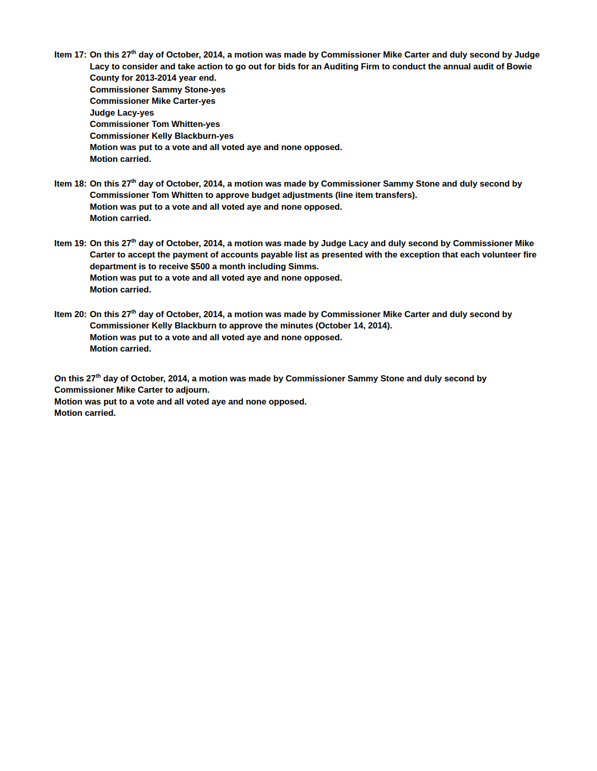Item 17:
On this 27th day of October, 2014, a motion was made by Commissioner Mike Carter and duly second by Judge Lacy to consider and take action to go out for bids for an Auditing Firm to conduct the annual audit of Bowie County for 2013-2014 year end.
Commissioner Sammy Stone-yes
Commissioner Mike Carter-yes
Judge Lacy-yes
Commissioner Tom Whitten-yes
Commissioner Kelly Blackburn-yes
Motion was put to a vote and all voted aye and none opposed.
Motion carried.
Item 18:
On this 27th day of October, 2014, a motion was made by Commissioner Sammy Stone and duly second by Commissioner Tom Whitten to approve budget adjustments (line item transfers).
Motion was put to a vote and all voted aye and none opposed.
Motion carried.
Item 19:
On this 27th day of October, 2014, a motion was made by Judge Lacy and duly second by Commissioner Mike Carter to accept the payment of accounts payable list as presented with the exception that each volunteer fire department is to receive $500 a month including Simms.
Motion was put to a vote and all voted aye and none opposed.
Motion carried.
Item 20:
On this 27th day of October, 2014, a motion was made by Commissioner Mike Carter and duly second by Commissioner Kelly Blackburn to approve the minutes (October 14, 2014).
Motion was put to a vote and all voted aye and none opposed.
Motion carried.
On this 27th day of October, 2014, a motion was made by Commissioner Sammy Stone and duly second by Commissioner Mike Carter to adjourn.
Motion was put to a vote and all voted aye and none opposed.
Motion carried.